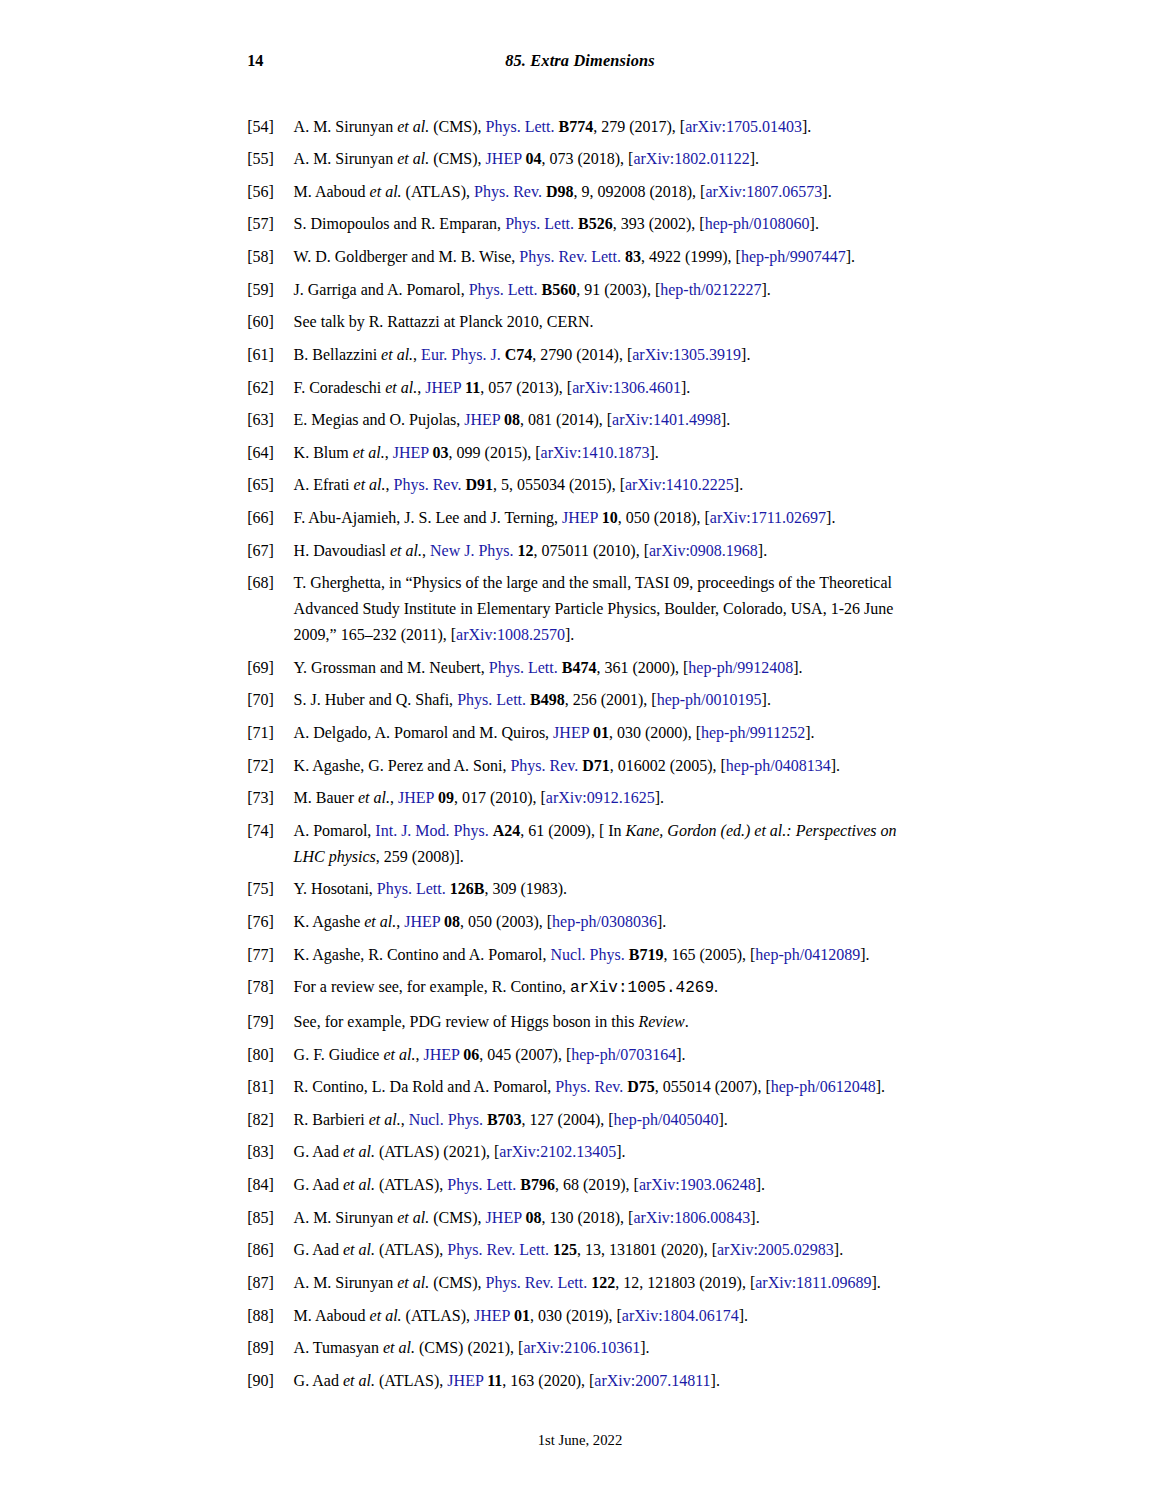14 85. Extra Dimensions
[54] A. M. Sirunyan et al. (CMS), Phys. Lett. B774, 279 (2017), [arXiv:1705.01403].
[55] A. M. Sirunyan et al. (CMS), JHEP 04, 073 (2018), [arXiv:1802.01122].
[56] M. Aaboud et al. (ATLAS), Phys. Rev. D98, 9, 092008 (2018), [arXiv:1807.06573].
[57] S. Dimopoulos and R. Emparan, Phys. Lett. B526, 393 (2002), [hep-ph/0108060].
[58] W. D. Goldberger and M. B. Wise, Phys. Rev. Lett. 83, 4922 (1999), [hep-ph/9907447].
[59] J. Garriga and A. Pomarol, Phys. Lett. B560, 91 (2003), [hep-th/0212227].
[60] See talk by R. Rattazzi at Planck 2010, CERN.
[61] B. Bellazzini et al., Eur. Phys. J. C74, 2790 (2014), [arXiv:1305.3919].
[62] F. Coradeschi et al., JHEP 11, 057 (2013), [arXiv:1306.4601].
[63] E. Megias and O. Pujolas, JHEP 08, 081 (2014), [arXiv:1401.4998].
[64] K. Blum et al., JHEP 03, 099 (2015), [arXiv:1410.1873].
[65] A. Efrati et al., Phys. Rev. D91, 5, 055034 (2015), [arXiv:1410.2225].
[66] F. Abu-Ajamieh, J. S. Lee and J. Terning, JHEP 10, 050 (2018), [arXiv:1711.02697].
[67] H. Davoudiasl et al., New J. Phys. 12, 075011 (2010), [arXiv:0908.1968].
[68] T. Gherghetta, in “Physics of the large and the small, TASI 09, proceedings of the Theoretical Advanced Study Institute in Elementary Particle Physics, Boulder, Colorado, USA, 1-26 June 2009,” 165–232 (2011), [arXiv:1008.2570].
[69] Y. Grossman and M. Neubert, Phys. Lett. B474, 361 (2000), [hep-ph/9912408].
[70] S. J. Huber and Q. Shafi, Phys. Lett. B498, 256 (2001), [hep-ph/0010195].
[71] A. Delgado, A. Pomarol and M. Quiros, JHEP 01, 030 (2000), [hep-ph/9911252].
[72] K. Agashe, G. Perez and A. Soni, Phys. Rev. D71, 016002 (2005), [hep-ph/0408134].
[73] M. Bauer et al., JHEP 09, 017 (2010), [arXiv:0912.1625].
[74] A. Pomarol, Int. J. Mod. Phys. A24, 61 (2009), [ In Kane, Gordon (ed.) et al.: Perspectives on LHC physics, 259 (2008)].
[75] Y. Hosotani, Phys. Lett. 126B, 309 (1983).
[76] K. Agashe et al., JHEP 08, 050 (2003), [hep-ph/0308036].
[77] K. Agashe, R. Contino and A. Pomarol, Nucl. Phys. B719, 165 (2005), [hep-ph/0412089].
[78] For a review see, for example, R. Contino, arXiv:1005.4269.
[79] See, for example, PDG review of Higgs boson in this Review.
[80] G. F. Giudice et al., JHEP 06, 045 (2007), [hep-ph/0703164].
[81] R. Contino, L. Da Rold and A. Pomarol, Phys. Rev. D75, 055014 (2007), [hep-ph/0612048].
[82] R. Barbieri et al., Nucl. Phys. B703, 127 (2004), [hep-ph/0405040].
[83] G. Aad et al. (ATLAS) (2021), [arXiv:2102.13405].
[84] G. Aad et al. (ATLAS), Phys. Lett. B796, 68 (2019), [arXiv:1903.06248].
[85] A. M. Sirunyan et al. (CMS), JHEP 08, 130 (2018), [arXiv:1806.00843].
[86] G. Aad et al. (ATLAS), Phys. Rev. Lett. 125, 13, 131801 (2020), [arXiv:2005.02983].
[87] A. M. Sirunyan et al. (CMS), Phys. Rev. Lett. 122, 12, 121803 (2019), [arXiv:1811.09689].
[88] M. Aaboud et al. (ATLAS), JHEP 01, 030 (2019), [arXiv:1804.06174].
[89] A. Tumasyan et al. (CMS) (2021), [arXiv:2106.10361].
[90] G. Aad et al. (ATLAS), JHEP 11, 163 (2020), [arXiv:2007.14811].
1st June, 2022